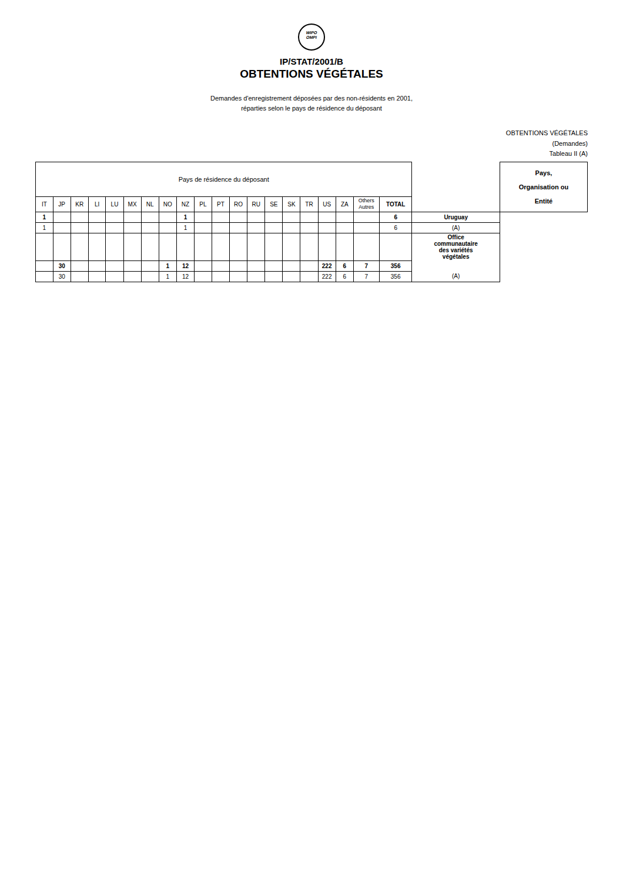WIPO OMPI
IP/STAT/2001/B
OBTENTIONS VÉGÉTALES
Demandes d'enregistrement déposées par des non-résidents en 2001,
réparties selon le pays de résidence du déposant
OBTENTIONS VÉGÉTALES
(Demandes)
Tableau II (A)
| Pays de résidence du déposant | | Pays, Organisation ou Entité |
| IT | JP | KR | LI | LU | MX | NL | NO | NZ | PL | PT | RO | RU | SE | SK | TR | US | ZA | Others Autres | TOTAL |
| 1 | | | | | | | | 1 | | | | | | | | | | | 6 | Uruguay |
| 1 | | | | | | | | 1 | | | | | | | | | | | 6 | (A) |
| | | | | | | | | | | | | | | | | | | | | Office communautaire des variétés végétales |
| | 30 | | | | | | 1 | 12 | | | | | | | | 222 | 6 | 7 | 356 | |
| | 30 | | | | | | 1 | 12 | | | | | | | | 222 | 6 | 7 | 356 | (A) |